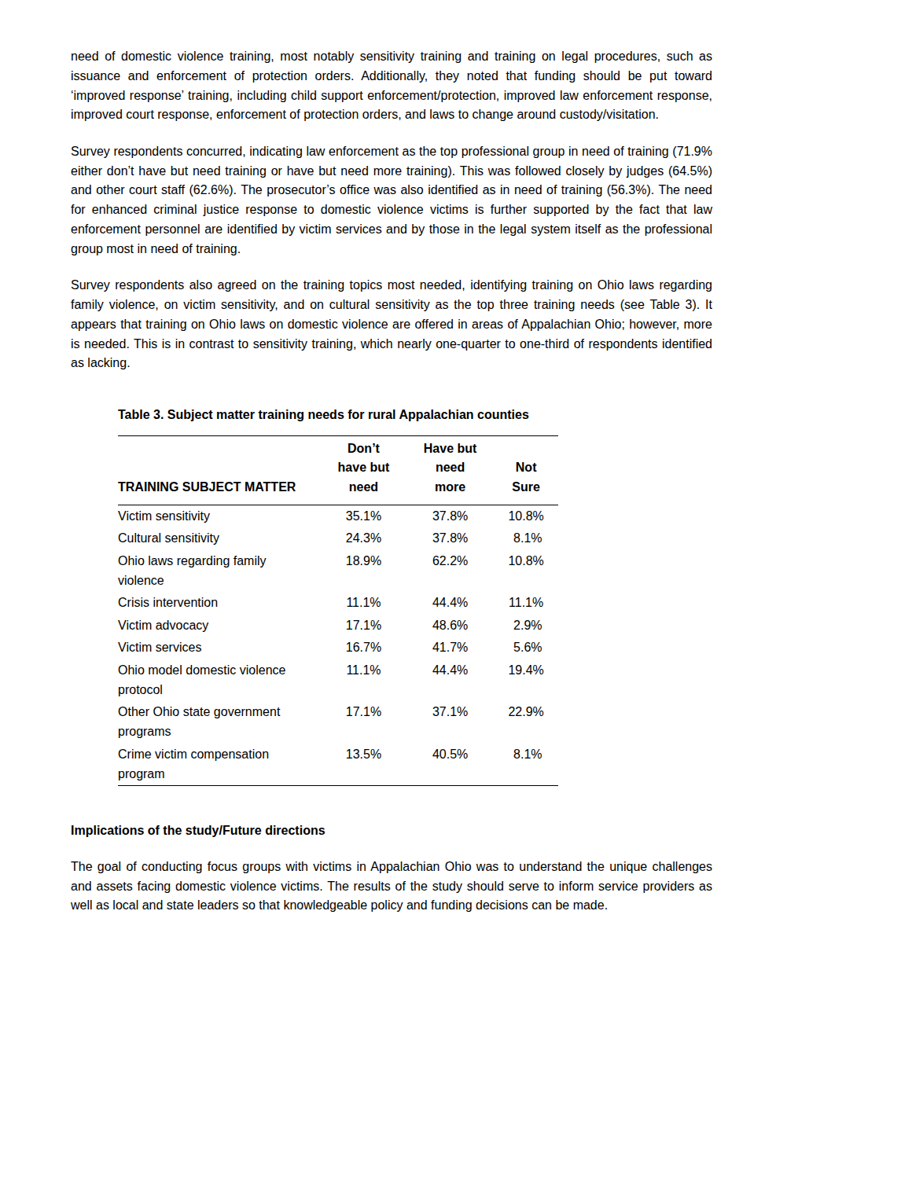need of domestic violence training, most notably sensitivity training and training on legal procedures, such as issuance and enforcement of protection orders. Additionally, they noted that funding should be put toward ‘improved response’ training, including child support enforcement/protection, improved law enforcement response, improved court response, enforcement of protection orders, and laws to change around custody/visitation.
Survey respondents concurred, indicating law enforcement as the top professional group in need of training (71.9% either don’t have but need training or have but need more training). This was followed closely by judges (64.5%) and other court staff (62.6%). The prosecutor’s office was also identified as in need of training (56.3%). The need for enhanced criminal justice response to domestic violence victims is further supported by the fact that law enforcement personnel are identified by victim services and by those in the legal system itself as the professional group most in need of training.
Survey respondents also agreed on the training topics most needed, identifying training on Ohio laws regarding family violence, on victim sensitivity, and on cultural sensitivity as the top three training needs (see Table 3). It appears that training on Ohio laws on domestic violence are offered in areas of Appalachian Ohio; however, more is needed. This is in contrast to sensitivity training, which nearly one-quarter to one-third of respondents identified as lacking.
Table 3. Subject matter training needs for rural Appalachian counties
| TRAINING SUBJECT MATTER | Don’t have but need | Have but need more | Not Sure |
| --- | --- | --- | --- |
| Victim sensitivity | 35.1% | 37.8% | 10.8% |
| Cultural sensitivity | 24.3% | 37.8% | 8.1% |
| Ohio laws regarding family violence | 18.9% | 62.2% | 10.8% |
| Crisis intervention | 11.1% | 44.4% | 11.1% |
| Victim advocacy | 17.1% | 48.6% | 2.9% |
| Victim services | 16.7% | 41.7% | 5.6% |
| Ohio model domestic violence protocol | 11.1% | 44.4% | 19.4% |
| Other Ohio state government programs | 17.1% | 37.1% | 22.9% |
| Crime victim compensation program | 13.5% | 40.5% | 8.1% |
Implications of the study/Future directions
The goal of conducting focus groups with victims in Appalachian Ohio was to understand the unique challenges and assets facing domestic violence victims. The results of the study should serve to inform service providers as well as local and state leaders so that knowledgeable policy and funding decisions can be made.